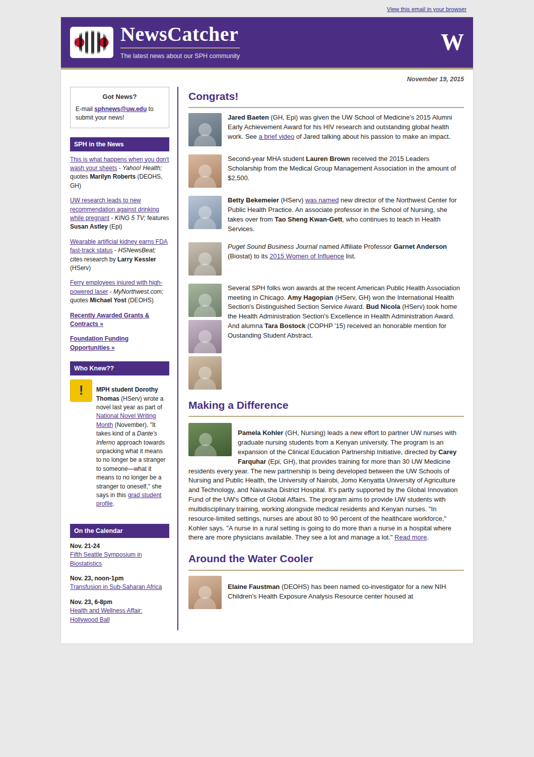View this email in your browser
NewsCatcher
The latest news about our SPH community
W
November 19, 2015
Got News?
E-mail sphnews@uw.edu to submit your news!
SPH in the News
This is what happens when you don't wash your sheets - Yahoo! Health; quotes Marilyn Roberts (DEOHS, GH)
UW research leads to new recommendation against drinking while pregnant - KING 5 TV; features Susan Astley (Epi)
Wearable artificial kidney earns FDA fast-track status - HSNewsBeat; cites research by Larry Kessler (HServ)
Ferry employees injured with high-powered laser - MyNorthwest.com; quotes Michael Yost (DEOHS)
Recently Awarded Grants & Contracts »
Foundation Funding Opportunities »
Who Knew??
!
MPH student Dorothy Thomas (HServ) wrote a novel last year as part of National Novel Writing Month (November). "It takes kind of a Dante's Inferno approach towards unpacking what it means to no longer be a stranger to someone—what it means to no longer be a stranger to oneself," she says in this grad student profile.
On the Calendar
Nov. 21-24 Fifth Seattle Symposium in Biostatistics
Nov. 23, noon-1pm Transfusion in Sub-Saharan Africa
Nov. 23, 6-8pm Health and Wellness Affair: Hollywood Ball
Congrats!
Jared Baeten (GH, Epi) was given the UW School of Medicine's 2015 Alumni Early Achievement Award for his HIV research and outstanding global health work. See a brief video of Jared talking about his passion to make an impact.
Second-year MHA student Lauren Brown received the 2015 Leaders Scholarship from the Medical Group Management Association in the amount of $2,500.
Betty Bekemeier (HServ) was named new director of the Northwest Center for Public Health Practice. An associate professor in the School of Nursing, she takes over from Tao Sheng Kwan-Gett, who continues to teach in Health Services.
Puget Sound Business Journal named Affiliate Professor Garnet Anderson (Biostat) to its 2015 Women of Influence list.
Several SPH folks won awards at the recent American Public Health Association meeting in Chicago. Amy Hagopian (HServ, GH) won the International Health Section's Distinguished Section Service Award. Bud Nicola (HServ) took home the Health Administration Section's Excellence in Health Administration Award. And alumna Tara Bostock (COPHP '15) received an honorable mention for Oustanding Student Abstract.
Making a Difference
Pamela Kohler (GH, Nursing) leads a new effort to partner UW nurses with graduate nursing students from a Kenyan university. The program is an expansion of the Clinical Education Partnership Initiative, directed by Carey Farquhar (Epi, GH), that provides training for more than 30 UW Medicine residents every year. The new partnership is being developed between the UW Schools of Nursing and Public Health, the University of Nairobi, Jomo Kenyatta University of Agriculture and Technology, and Naivasha District Hospital. It's partly supported by the Global Innovation Fund of the UW's Office of Global Affairs. The program aims to provide UW students with multidisciplinary training, working alongside medical residents and Kenyan nurses. "In resource-limited settings, nurses are about 80 to 90 percent of the healthcare workforce," Kohler says. "A nurse in a rural setting is going to do more than a nurse in a hospital where there are more physicians available. They see a lot and manage a lot." Read more.
Around the Water Cooler
Elaine Faustman (DEOHS) has been named co-investigator for a new NIH Children's Health Exposure Analysis Resource center housed at